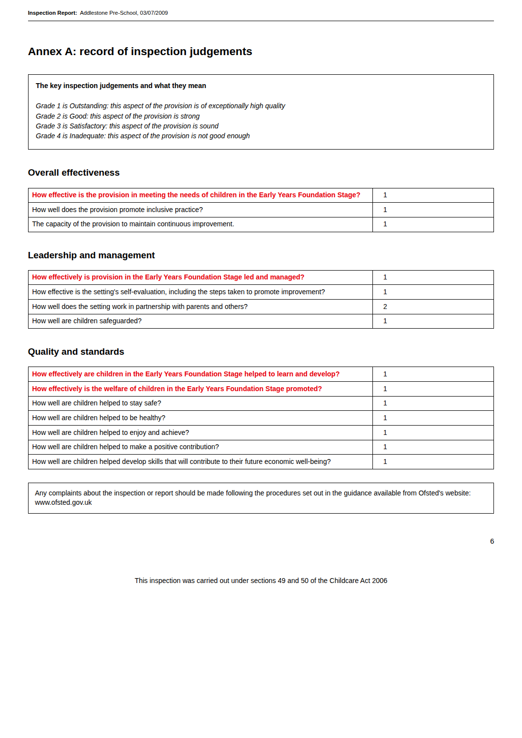Inspection Report: Addlestone Pre-School, 03/07/2009
Annex A: record of inspection judgements
The key inspection judgements and what they mean
Grade 1 is Outstanding: this aspect of the provision is of exceptionally high quality
Grade 2 is Good: this aspect of the provision is strong
Grade 3 is Satisfactory: this aspect of the provision is sound
Grade 4 is Inadequate: this aspect of the provision is not good enough
Overall effectiveness
| How effective is the provision in meeting the needs of children in the Early Years Foundation Stage? | 1 |
| How well does the provision promote inclusive practice? | 1 |
| The capacity of the provision to maintain continuous improvement. | 1 |
Leadership and management
| How effectively is provision in the Early Years Foundation Stage led and managed? | 1 |
| How effective is the setting's self-evaluation, including the steps taken to promote improvement? | 1 |
| How well does the setting work in partnership with parents and others? | 2 |
| How well are children safeguarded? | 1 |
Quality and standards
| How effectively are children in the Early Years Foundation Stage helped to learn and develop? | 1 |
| How effectively is the welfare of children in the Early Years Foundation Stage promoted? | 1 |
| How well are children helped to stay safe? | 1 |
| How well are children helped to be healthy? | 1 |
| How well are children helped to enjoy and achieve? | 1 |
| How well are children helped to make a positive contribution? | 1 |
| How well are children helped develop skills that will contribute to their future economic well-being? | 1 |
Any complaints about the inspection or report should be made following the procedures set out in the guidance available from Ofsted's website: www.ofsted.gov.uk
6
This inspection was carried out under sections 49 and 50 of the Childcare Act 2006